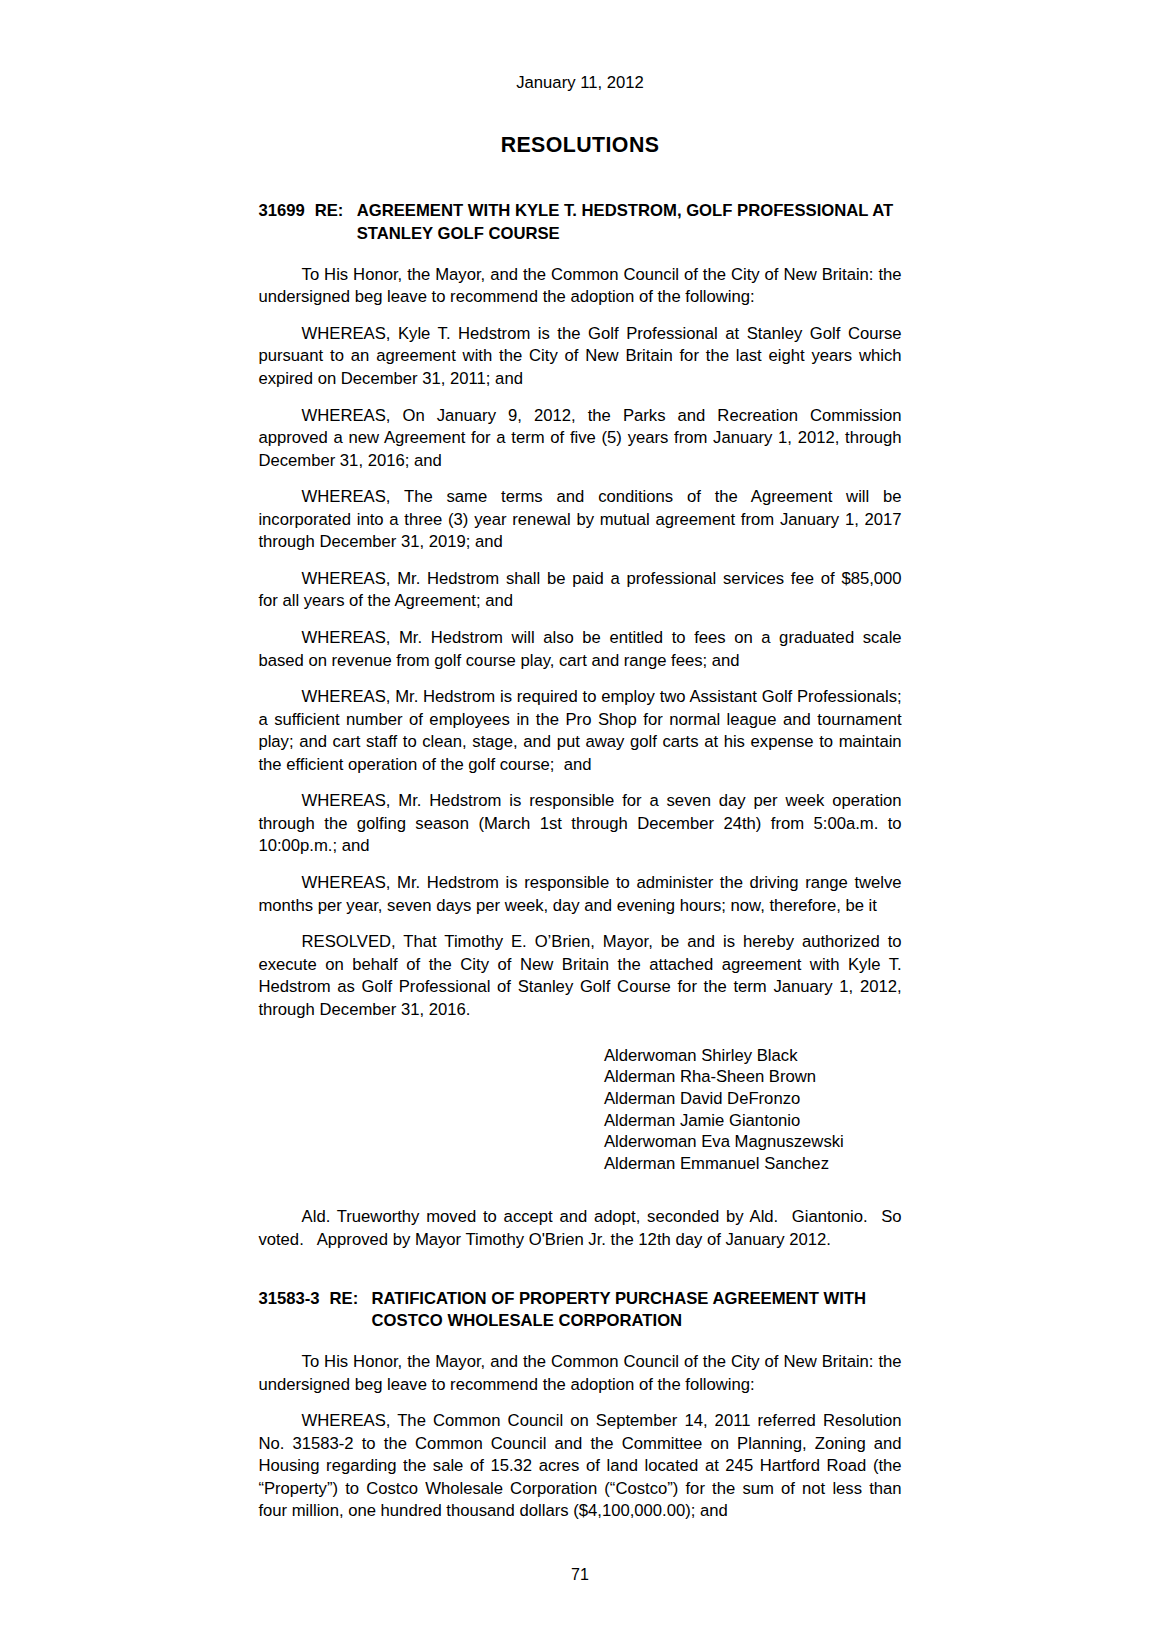January 11, 2012
RESOLUTIONS
31699 RE: AGREEMENT WITH KYLE T. HEDSTROM, GOLF PROFESSIONAL AT STANLEY GOLF COURSE
To His Honor, the Mayor, and the Common Council of the City of New Britain: the undersigned beg leave to recommend the adoption of the following:
WHEREAS, Kyle T. Hedstrom is the Golf Professional at Stanley Golf Course pursuant to an agreement with the City of New Britain for the last eight years which expired on December 31, 2011; and
WHEREAS, On January 9, 2012, the Parks and Recreation Commission approved a new Agreement for a term of five (5) years from January 1, 2012, through December 31, 2016; and
WHEREAS, The same terms and conditions of the Agreement will be incorporated into a three (3) year renewal by mutual agreement from January 1, 2017 through December 31, 2019; and
WHEREAS, Mr. Hedstrom shall be paid a professional services fee of $85,000 for all years of the Agreement; and
WHEREAS, Mr. Hedstrom will also be entitled to fees on a graduated scale based on revenue from golf course play, cart and range fees; and
WHEREAS, Mr. Hedstrom is required to employ two Assistant Golf Professionals; a sufficient number of employees in the Pro Shop for normal league and tournament play; and cart staff to clean, stage, and put away golf carts at his expense to maintain the efficient operation of the golf course; and
WHEREAS, Mr. Hedstrom is responsible for a seven day per week operation through the golfing season (March 1st through December 24th) from 5:00a.m. to 10:00p.m.; and
WHEREAS, Mr. Hedstrom is responsible to administer the driving range twelve months per year, seven days per week, day and evening hours; now, therefore, be it
RESOLVED, That Timothy E. O’Brien, Mayor, be and is hereby authorized to execute on behalf of the City of New Britain the attached agreement with Kyle T. Hedstrom as Golf Professional of Stanley Golf Course for the term January 1, 2012, through December 31, 2016.
Alderwoman Shirley Black
Alderman Rha-Sheen Brown
Alderman David DeFronzo
Alderman Jamie Giantonio
Alderwoman Eva Magnuszewski
Alderman Emmanuel Sanchez
Ald. Trueworthy moved to accept and adopt, seconded by Ald. Giantonio. So voted. Approved by Mayor Timothy O'Brien Jr. the 12th day of January 2012.
31583-3 RE: RATIFICATION OF PROPERTY PURCHASE AGREEMENT WITH COSTCO WHOLESALE CORPORATION
To His Honor, the Mayor, and the Common Council of the City of New Britain: the undersigned beg leave to recommend the adoption of the following:
WHEREAS, The Common Council on September 14, 2011 referred Resolution No. 31583-2 to the Common Council and the Committee on Planning, Zoning and Housing regarding the sale of 15.32 acres of land located at 245 Hartford Road (the “Property”) to Costco Wholesale Corporation (“Costco”) for the sum of not less than four million, one hundred thousand dollars ($4,100,000.00); and
71